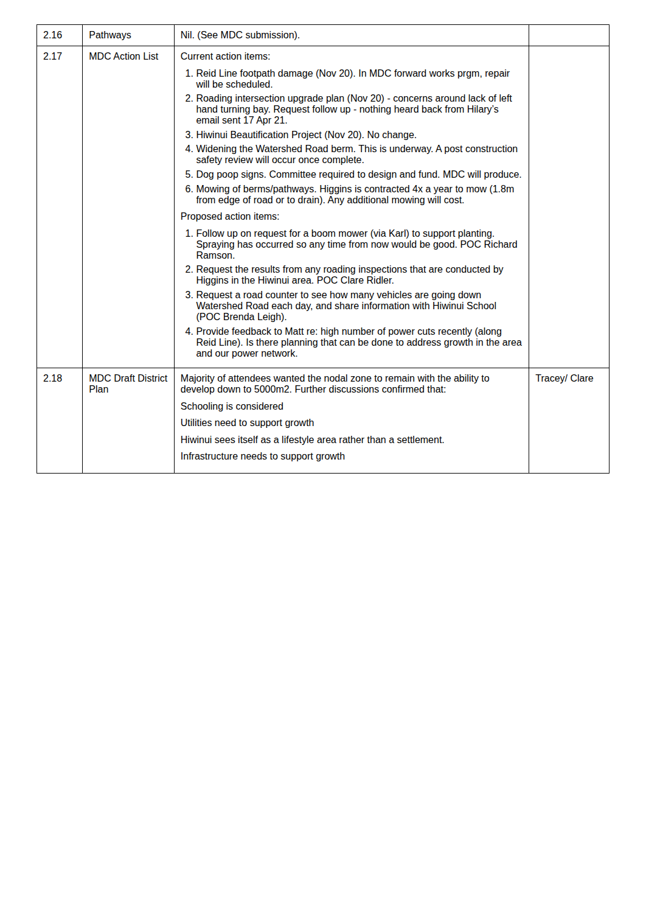| 2.16 | Pathways | Nil. (See MDC submission). | |
| 2.17 | MDC Action List | Current action items: Reid Line footpath damage (Nov 20). In MDC forward works prgm, repair will be scheduled. Roading intersection upgrade plan (Nov 20) - concerns around lack of left hand turning bay. Request follow up - nothing heard back from Hilary’s email sent 17 Apr 21. Hiwinui Beautification Project (Nov 20). No change. Widening the Watershed Road berm. This is underway. A post construction safety review will occur once complete. Dog poop signs. Committee required to design and fund. MDC will produce. Mowing of berms/pathways. Higgins is contracted 4x a year to mow (1.8m from edge of road or to drain). Any additional mowing will cost. Proposed action items: Follow up on request for a boom mower (via Karl) to support planting. Spraying has occurred so any time from now would be good. POC Richard Ramson. Request the results from any roading inspections that are conducted by Higgins in the Hiwinui area. POC Clare Ridler. Request a road counter to see how many vehicles are going down Watershed Road each day, and share information with Hiwinui School (POC Brenda Leigh). Provide feedback to Matt re: high number of power cuts recently (along Reid Line). Is there planning that can be done to address growth in the area and our power network. | |
| 2.18 | MDC Draft District Plan | Majority of attendees wanted the nodal zone to remain with the ability to develop down to 5000m2. Further discussions confirmed that: Schooling is considered Utilities need to support growth Hiwinui sees itself as a lifestyle area rather than a settlement. Infrastructure needs to support growth | Tracey/ Clare |